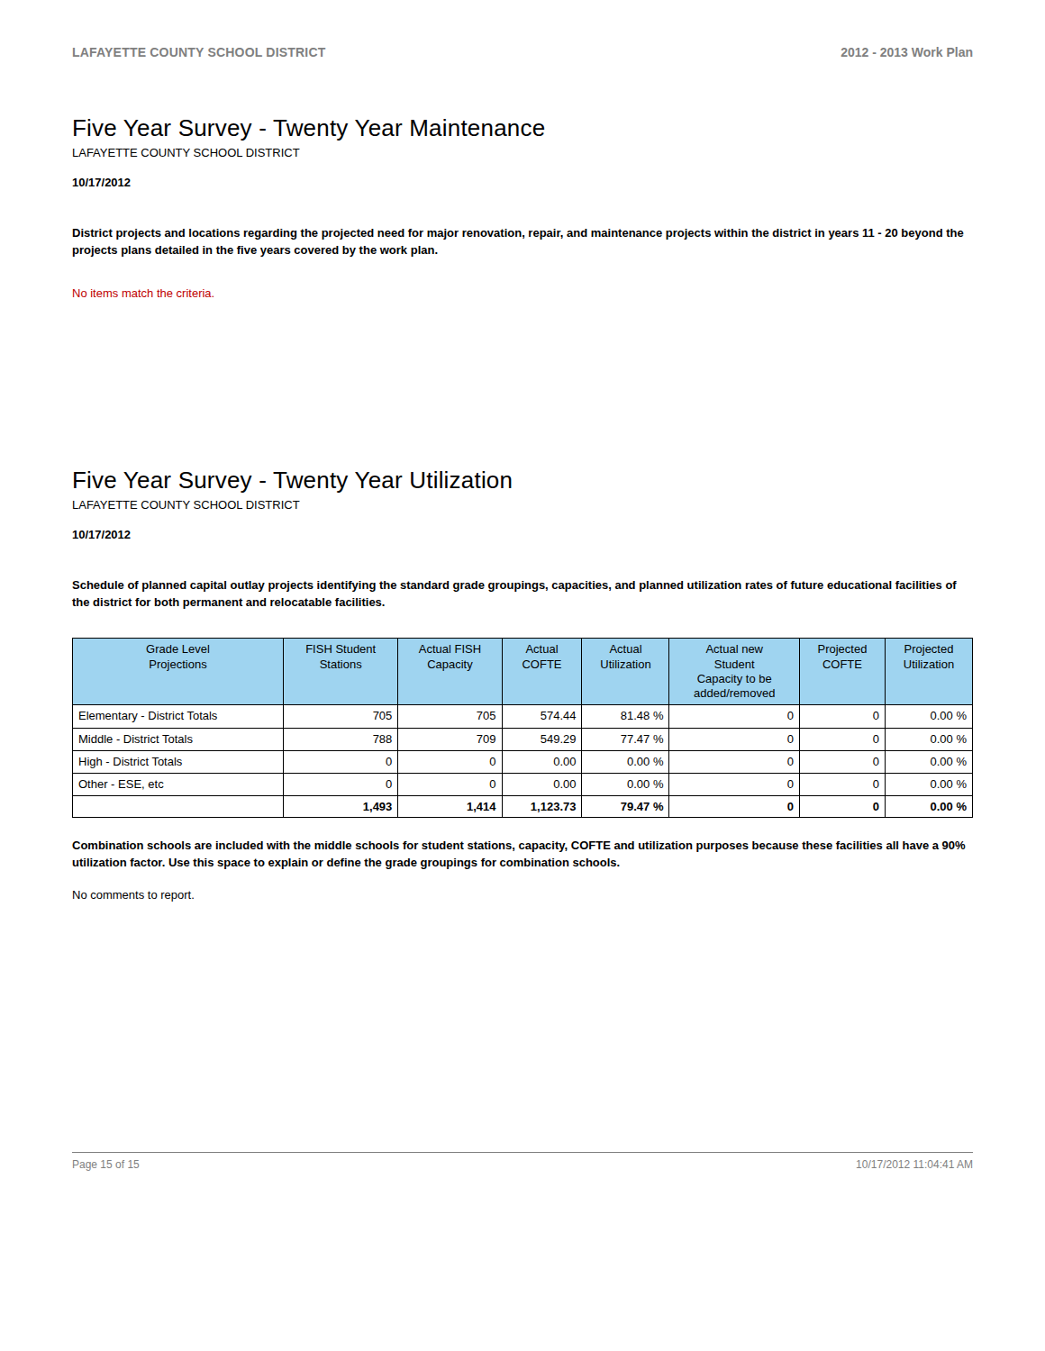LAFAYETTE COUNTY SCHOOL DISTRICT
2012 - 2013 Work Plan
Five Year Survey - Twenty Year Maintenance
LAFAYETTE COUNTY SCHOOL DISTRICT
10/17/2012
District projects and locations regarding the projected need for major renovation, repair, and maintenance projects within the district in years 11 - 20 beyond the projects plans detailed in the five years covered by the work plan.
No items match the criteria.
Five Year Survey - Twenty Year Utilization
LAFAYETTE COUNTY SCHOOL DISTRICT
10/17/2012
Schedule of planned capital outlay projects identifying the standard grade groupings, capacities, and planned utilization rates of future educational facilities of the district for both permanent and relocatable facilities.
| Grade Level Projections | FISH Student Stations | Actual FISH Capacity | Actual COFTE | Actual Utilization | Actual new Student Capacity to be added/removed | Projected COFTE | Projected Utilization |
| --- | --- | --- | --- | --- | --- | --- | --- |
| Elementary - District Totals | 705 | 705 | 574.44 | 81.48 % | 0 | 0 | 0.00 % |
| Middle - District Totals | 788 | 709 | 549.29 | 77.47 % | 0 | 0 | 0.00 % |
| High - District Totals | 0 | 0 | 0.00 | 0.00 % | 0 | 0 | 0.00 % |
| Other - ESE, etc | 0 | 0 | 0.00 | 0.00 % | 0 | 0 | 0.00 % |
| | 1,493 | 1,414 | 1,123.73 | 79.47 % | 0 | 0 | 0.00 % |
Combination schools are included with the middle schools for student stations, capacity, COFTE and utilization purposes because these facilities all have a 90% utilization factor. Use this space to explain or define the grade groupings for combination schools.
No comments to report.
Page 15 of 15
10/17/2012 11:04:41 AM